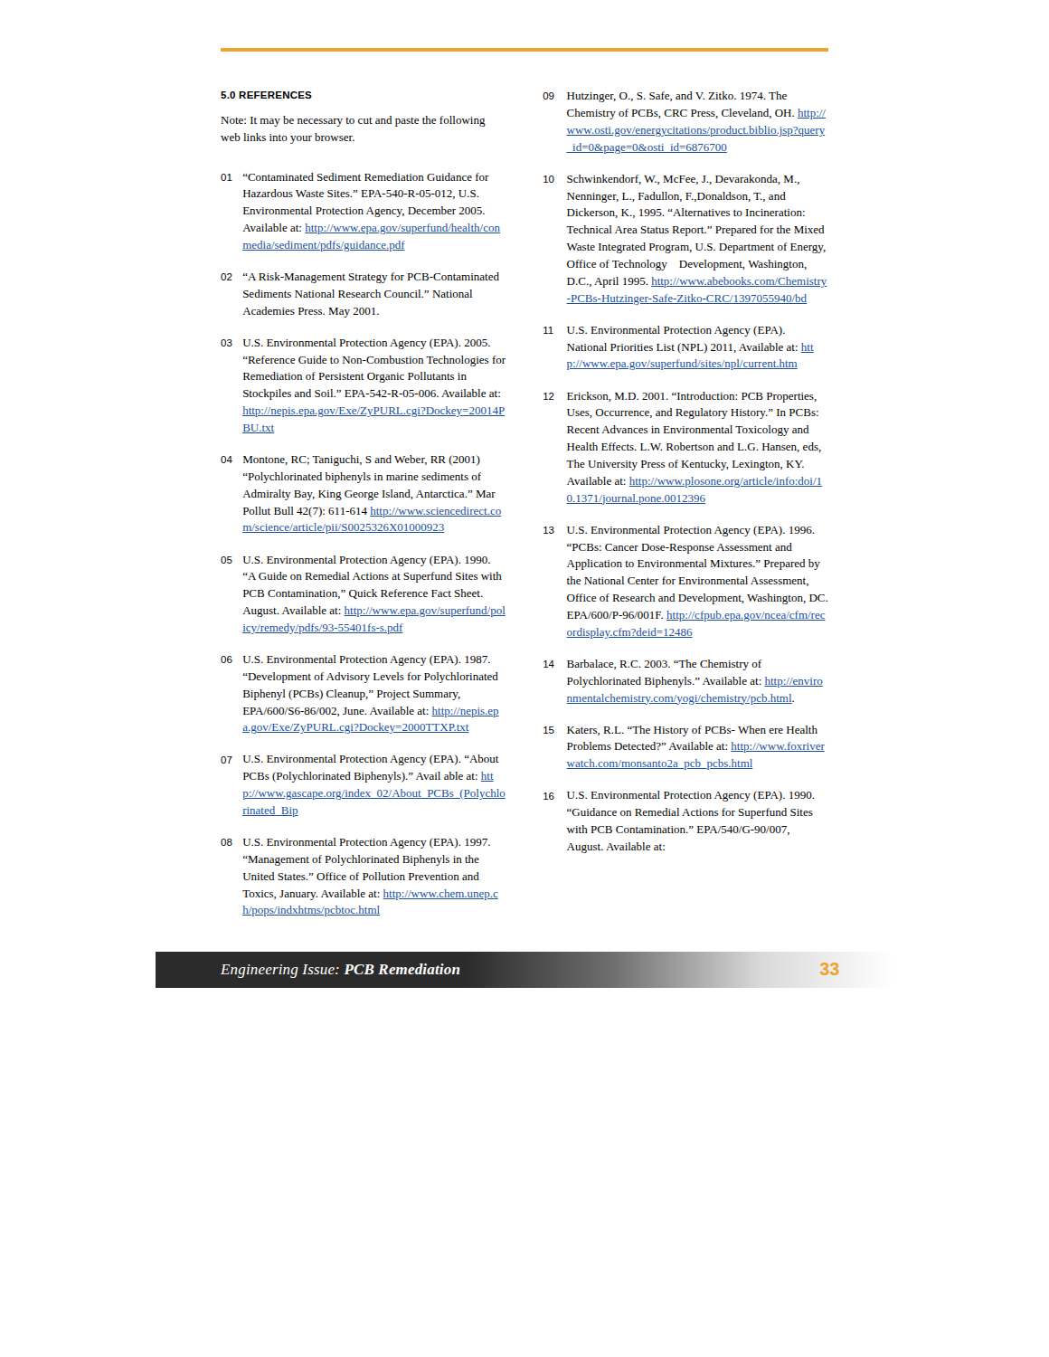5.0 References
Note: It may be necessary to cut and paste the following web links into your browser.
01 “Contaminated Sediment Remediation Guidance for Hazardous Waste Sites.” EPA-540-R-05-012, U.S. Environmental Protection Agency, December 2005. Available at: http://www.epa.gov/superfund/health/conmedia/sediment/pdfs/guidance.pdf
02 “A Risk-Management Strategy for PCB-Contaminated Sediments National Research Council.” National Academies Press. May 2001.
03 U.S. Environmental Protection Agency (EPA). 2005. “Reference Guide to Non-Combustion Technologies for Remediation of Persistent Organic Pollutants in Stockpiles and Soil.” EPA-542-R-05-006. Available at: http://nepis.epa.gov/Exe/ZyPURL.cgi?Dockey=20014PBU.txt
04 Montone, RC; Taniguchi, S and Weber, RR (2001) “Polychlorinated biphenyls in marine sediments of Admiralty Bay, King George Island, Antarctica.” Mar Pollut Bull 42(7): 611-614 http://www.sciencedirect.com/science/article/pii/S0025326X01000923
05 U.S. Environmental Protection Agency (EPA). 1990. “A Guide on Remedial Actions at Superfund Sites with PCB Contamination,” Quick Reference Fact Sheet. August. Available at: http://www.epa.gov/superfund/policy/remedy/pdfs/93-55401fs-s.pdf
06 U.S. Environmental Protection Agency (EPA). 1987. “Development of Advisory Levels for Polychlorinated Biphenyl (PCBs) Cleanup,” Project Summary, EPA/600/S6-86/002, June. Available at: http://nepis.epa.gov/Exe/ZyPURL.cgi?Dockey=2000TTXP.txt
07 U.S. Environmental Protection Agency (EPA). “About PCBs (Polychlorinated Biphenyls).” Avail able at: http://www.gascape.org/index_02/About_PCBs_(Polychlorinated_Bip
08 U.S. Environmental Protection Agency (EPA). 1997. “Management of Polychlorinated Biphenyls in the United States.” Office of Pollution Prevention and Toxics, January. Available at: http://www.chem.unep.ch/pops/indxhtms/pcbtoc.html
09 Hutzinger, O., S. Safe, and V. Zitko. 1974. The Chemistry of PCBs, CRC Press, Cleveland, OH. http://www.osti.gov/energycitations/product.biblio.jsp?query_id=0&page=0&osti_id=6876700
10 Schwinkendorf, W., McFee, J., Devarakonda, M., Nenninger, L., Fadullon, F.,Donaldson, T., and Dickerson, K., 1995. “Alternatives to Incineration: Technical Area Status Report.” Prepared for the Mixed Waste Integrated Program, U.S. Department of Energy, Office of Technology Development, Washington, D.C., April 1995. http://www.abebooks.com/Chemistry-PCBs-Hutzinger-Safe-Zitko-CRC/1397055940/bd
11 U.S. Environmental Protection Agency (EPA). National Priorities List (NPL) 2011, Available at: http://www.epa.gov/superfund/sites/npl/current.htm
12 Erickson, M.D. 2001. “Introduction: PCB Properties, Uses, Occurrence, and Regulatory History.” In PCBs: Recent Advances in Environmental Toxicology and Health Effects. L.W. Robertson and L.G. Hansen, eds, The University Press of Kentucky, Lexington, KY. Available at: http://www.plosone.org/article/info:doi/10.1371/journal.pone.0012396
13 U.S. Environmental Protection Agency (EPA). 1996. “PCBs: Cancer Dose-Response Assessment and Application to Environmental Mixtures.” Prepared by the National Center for Environmental Assessment, Office of Research and Development, Washington, DC. EPA/600/P-96/001F. http://cfpub.epa.gov/ncea/cfm/recordisplay.cfm?deid=12486
14 Barbalace, R.C. 2003. “The Chemistry of Polychlorinated Biphenyls.” Available at: http://environmentalchemistry.com/yogi/chemistry/pcb.html.
15 Katers, R.L. “The History of PCBs- When ere Health Problems Detected?” Available at: http://www.foxriverwatch.com/monsanto2a_pcb_pcbs.html
16 U.S. Environmental Protection Agency (EPA). 1990. “Guidance on Remedial Actions for Superfund Sites with PCB Contamination.” EPA/540/G-90/007, August. Available at:
Engineering Issue: PCB Remediation
33